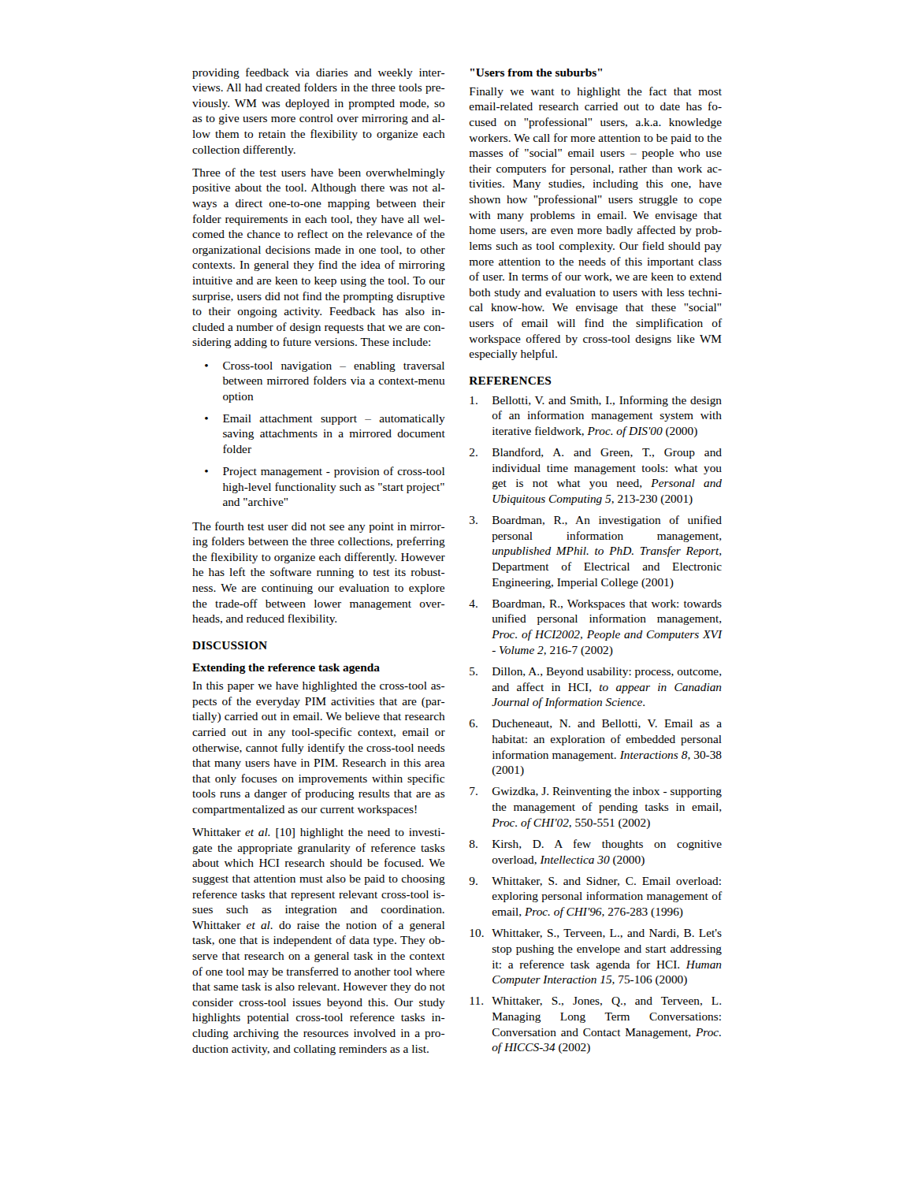providing feedback via diaries and weekly interviews. All had created folders in the three tools previously. WM was deployed in prompted mode, so as to give users more control over mirroring and allow them to retain the flexibility to organize each collection differently.
Three of the test users have been overwhelmingly positive about the tool. Although there was not always a direct one-to-one mapping between their folder requirements in each tool, they have all welcomed the chance to reflect on the relevance of the organizational decisions made in one tool, to other contexts. In general they find the idea of mirroring intuitive and are keen to keep using the tool. To our surprise, users did not find the prompting disruptive to their ongoing activity. Feedback has also included a number of design requests that we are considering adding to future versions. These include:
Cross-tool navigation – enabling traversal between mirrored folders via a context-menu option
Email attachment support – automatically saving attachments in a mirrored document folder
Project management - provision of cross-tool high-level functionality such as "start project" and "archive"
The fourth test user did not see any point in mirroring folders between the three collections, preferring the flexibility to organize each differently. However he has left the software running to test its robustness. We are continuing our evaluation to explore the trade-off between lower management overheads, and reduced flexibility.
Discussion
Extending the reference task agenda
In this paper we have highlighted the cross-tool aspects of the everyday PIM activities that are (partially) carried out in email. We believe that research carried out in any tool-specific context, email or otherwise, cannot fully identify the cross-tool needs that many users have in PIM. Research in this area that only focuses on improvements within specific tools runs a danger of producing results that are as compartmentalized as our current workspaces!
Whittaker et al. [10] highlight the need to investigate the appropriate granularity of reference tasks about which HCI research should be focused. We suggest that attention must also be paid to choosing reference tasks that represent relevant cross-tool issues such as integration and coordination. Whittaker et al. do raise the notion of a general task, one that is independent of data type. They observe that research on a general task in the context of one tool may be transferred to another tool where that same task is also relevant. However they do not consider cross-tool issues beyond this. Our study highlights potential cross-tool reference tasks including archiving the resources involved in a production activity, and collating reminders as a list.
"Users from the suburbs"
Finally we want to highlight the fact that most email-related research carried out to date has focused on "professional" users, a.k.a. knowledge workers. We call for more attention to be paid to the masses of "social" email users – people who use their computers for personal, rather than work activities. Many studies, including this one, have shown how "professional" users struggle to cope with many problems in email. We envisage that home users, are even more badly affected by problems such as tool complexity. Our field should pay more attention to the needs of this important class of user. In terms of our work, we are keen to extend both study and evaluation to users with less technical know-how. We envisage that these "social" users of email will find the simplification of workspace offered by cross-tool designs like WM especially helpful.
References
Bellotti, V. and Smith, I., Informing the design of an information management system with iterative fieldwork, Proc. of DIS'00 (2000)
Blandford, A. and Green, T., Group and individual time management tools: what you get is not what you need, Personal and Ubiquitous Computing 5, 213-230 (2001)
Boardman, R., An investigation of unified personal information management, unpublished MPhil. to PhD. Transfer Report, Department of Electrical and Electronic Engineering, Imperial College (2001)
Boardman, R., Workspaces that work: towards unified personal information management, Proc. of HCI2002, People and Computers XVI - Volume 2, 216-7 (2002)
Dillon, A., Beyond usability: process, outcome, and affect in HCI, to appear in Canadian Journal of Information Science.
Ducheneaut, N. and Bellotti, V. Email as a habitat: an exploration of embedded personal information management. Interactions 8, 30-38 (2001)
Gwizdka, J. Reinventing the inbox - supporting the management of pending tasks in email, Proc. of CHI'02, 550-551 (2002)
Kirsh, D. A few thoughts on cognitive overload, Intellectica 30 (2000)
Whittaker, S. and Sidner, C. Email overload: exploring personal information management of email, Proc. of CHI'96, 276-283 (1996)
Whittaker, S., Terveen, L., and Nardi, B. Let's stop pushing the envelope and start addressing it: a reference task agenda for HCI. Human Computer Interaction 15, 75-106 (2000)
Whittaker, S., Jones, Q., and Terveen, L. Managing Long Term Conversations: Conversation and Contact Management, Proc. of HICCS-34 (2002)